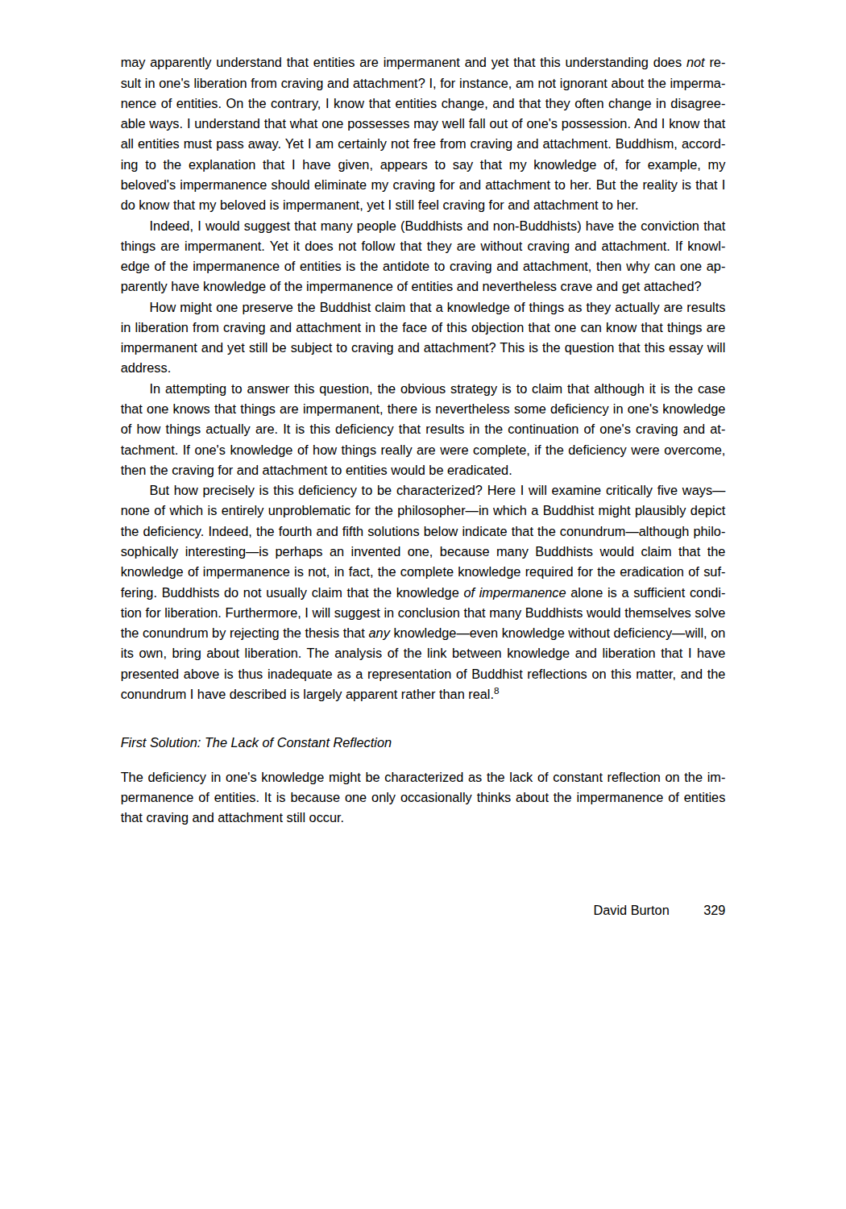may apparently understand that entities are impermanent and yet that this understanding does not result in one's liberation from craving and attachment? I, for instance, am not ignorant about the impermanence of entities. On the contrary, I know that entities change, and that they often change in disagreeable ways. I understand that what one possesses may well fall out of one's possession. And I know that all entities must pass away. Yet I am certainly not free from craving and attachment. Buddhism, according to the explanation that I have given, appears to say that my knowledge of, for example, my beloved's impermanence should eliminate my craving for and attachment to her. But the reality is that I do know that my beloved is impermanent, yet I still feel craving for and attachment to her.
Indeed, I would suggest that many people (Buddhists and non-Buddhists) have the conviction that things are impermanent. Yet it does not follow that they are without craving and attachment. If knowledge of the impermanence of entities is the antidote to craving and attachment, then why can one apparently have knowledge of the impermanence of entities and nevertheless crave and get attached?
How might one preserve the Buddhist claim that a knowledge of things as they actually are results in liberation from craving and attachment in the face of this objection that one can know that things are impermanent and yet still be subject to craving and attachment? This is the question that this essay will address.
In attempting to answer this question, the obvious strategy is to claim that although it is the case that one knows that things are impermanent, there is nevertheless some deficiency in one's knowledge of how things actually are. It is this deficiency that results in the continuation of one's craving and attachment. If one's knowledge of how things really are were complete, if the deficiency were overcome, then the craving for and attachment to entities would be eradicated.
But how precisely is this deficiency to be characterized? Here I will examine critically five ways—none of which is entirely unproblematic for the philosopher—in which a Buddhist might plausibly depict the deficiency. Indeed, the fourth and fifth solutions below indicate that the conundrum—although philosophically interesting—is perhaps an invented one, because many Buddhists would claim that the knowledge of impermanence is not, in fact, the complete knowledge required for the eradication of suffering. Buddhists do not usually claim that the knowledge of impermanence alone is a sufficient condition for liberation. Furthermore, I will suggest in conclusion that many Buddhists would themselves solve the conundrum by rejecting the thesis that any knowledge—even knowledge without deficiency—will, on its own, bring about liberation. The analysis of the link between knowledge and liberation that I have presented above is thus inadequate as a representation of Buddhist reflections on this matter, and the conundrum I have described is largely apparent rather than real.8
First Solution: The Lack of Constant Reflection
The deficiency in one's knowledge might be characterized as the lack of constant reflection on the impermanence of entities. It is because one only occasionally thinks about the impermanence of entities that craving and attachment still occur.
David Burton329